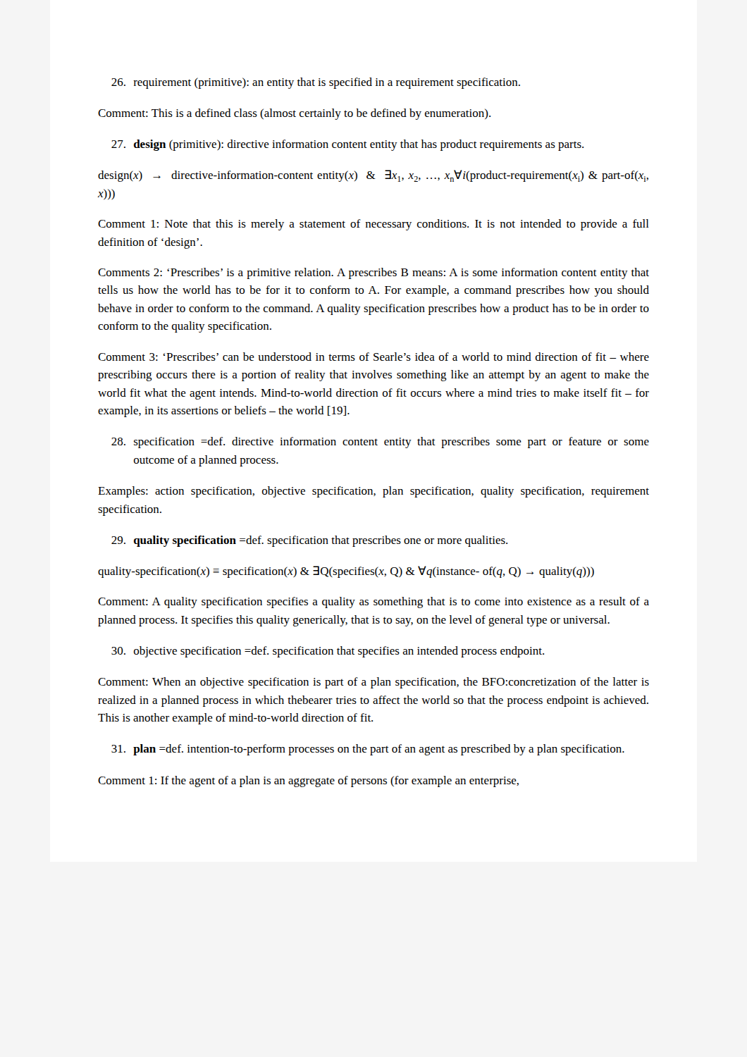requirement (primitive): an entity that is specified in a requirement specification.
Comment: This is a defined class (almost certainly to be defined by enumeration).
design (primitive): directive information content entity that has product requirements as parts.
design(x) → directive-information-content entity(x) & ∃x1, x2, …, xn∀i(product-requirement(xi) & part-of(xi, x)))
Comment 1: Note that this is merely a statement of necessary conditions. It is not intended to provide a full definition of ‘design’.
Comments 2: ‘Prescribes’ is a primitive relation. A prescribes B means: A is some information content entity that tells us how the world has to be for it to conform to A. For example, a command prescribes how you should behave in order to conform to the command. A quality specification prescribes how a product has to be in order to conform to the quality specification.
Comment 3: ‘Prescribes’ can be understood in terms of Searle’s idea of a world to mind direction of fit – where prescribing occurs there is a portion of reality that involves something like an attempt by an agent to make the world fit what the agent intends. Mind-to-world direction of fit occurs where a mind tries to make itself fit – for example, in its assertions or beliefs – the world [19].
specification =def. directive information content entity that prescribes some part or feature or some outcome of a planned process.
Examples: action specification, objective specification, plan specification, quality specification, requirement specification.
quality specification =def. specification that prescribes one or more qualities.
quality-specification(x) ≡ specification(x) & ∃Q(specifies(x, Q) & ∀q(instance- of(q, Q) → quality(q)))
Comment: A quality specification specifies a quality as something that is to come into existence as a result of a planned process. It specifies this quality generically, that is to say, on the level of general type or universal.
objective specification =def. specification that specifies an intended process endpoint.
Comment: When an objective specification is part of a plan specification, the BFO:concretization of the latter is realized in a planned process in which thebearer tries to affect the world so that the process endpoint is achieved. This is another example of mind-to-world direction of fit.
plan =def. intention-to-perform processes on the part of an agent as prescribed by a plan specification.
Comment 1: If the agent of a plan is an aggregate of persons (for example an enterprise,